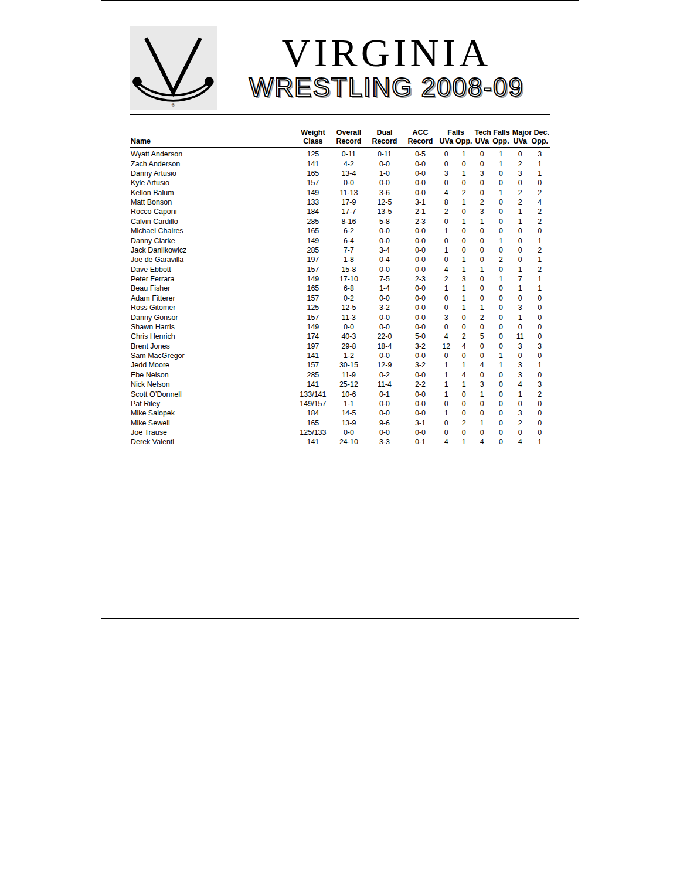®
VIRGINIA
WRESTLING 2008-09
| | Weight | Overall | Dual | ACC | Falls | Tech Falls | Major Dec. |
| --- | --- | --- | --- | --- | --- | --- | --- |
| Name | Class | Record | Record | Record | UVa | Opp. | UVa | Opp. | UVa | Opp. |
| Wyatt Anderson | 125 | 0-11 | 0-11 | 0-5 | 0 | 1 | 0 | 1 | 0 | 3 |
| Zach Anderson | 141 | 4-2 | 0-0 | 0-0 | 0 | 0 | 0 | 1 | 2 | 1 |
| Danny Artusio | 165 | 13-4 | 1-0 | 0-0 | 3 | 1 | 3 | 0 | 3 | 1 |
| Kyle Artusio | 157 | 0-0 | 0-0 | 0-0 | 0 | 0 | 0 | 0 | 0 | 0 |
| Kellon Balum | 149 | 11-13 | 3-6 | 0-0 | 4 | 2 | 0 | 1 | 2 | 2 |
| Matt Bonson | 133 | 17-9 | 12-5 | 3-1 | 8 | 1 | 2 | 0 | 2 | 4 |
| Rocco Caponi | 184 | 17-7 | 13-5 | 2-1 | 2 | 0 | 3 | 0 | 1 | 2 |
| Calvin Cardillo | 285 | 8-16 | 5-8 | 2-3 | 0 | 1 | 1 | 0 | 1 | 2 |
| Michael Chaires | 165 | 6-2 | 0-0 | 0-0 | 1 | 0 | 0 | 0 | 0 | 0 |
| Danny Clarke | 149 | 6-4 | 0-0 | 0-0 | 0 | 0 | 0 | 1 | 0 | 1 |
| Jack Danilkowicz | 285 | 7-7 | 3-4 | 0-0 | 1 | 0 | 0 | 0 | 0 | 2 |
| Joe de Garavilla | 197 | 1-8 | 0-4 | 0-0 | 0 | 1 | 0 | 2 | 0 | 1 |
| Dave Ebbott | 157 | 15-8 | 0-0 | 0-0 | 4 | 1 | 1 | 0 | 1 | 2 |
| Peter Ferrara | 149 | 17-10 | 7-5 | 2-3 | 2 | 3 | 0 | 1 | 7 | 1 |
| Beau Fisher | 165 | 6-8 | 1-4 | 0-0 | 1 | 1 | 0 | 0 | 1 | 1 |
| Adam Fitterer | 157 | 0-2 | 0-0 | 0-0 | 0 | 1 | 0 | 0 | 0 | 0 |
| Ross Gitomer | 125 | 12-5 | 3-2 | 0-0 | 0 | 1 | 1 | 0 | 3 | 0 |
| Danny Gonsor | 157 | 11-3 | 0-0 | 0-0 | 3 | 0 | 2 | 0 | 1 | 0 |
| Shawn Harris | 149 | 0-0 | 0-0 | 0-0 | 0 | 0 | 0 | 0 | 0 | 0 |
| Chris Henrich | 174 | 40-3 | 22-0 | 5-0 | 4 | 2 | 5 | 0 | 11 | 0 |
| Brent Jones | 197 | 29-8 | 18-4 | 3-2 | 12 | 4 | 0 | 0 | 3 | 3 |
| Sam MacGregor | 141 | 1-2 | 0-0 | 0-0 | 0 | 0 | 0 | 1 | 0 | 0 |
| Jedd Moore | 157 | 30-15 | 12-9 | 3-2 | 1 | 1 | 4 | 1 | 3 | 1 |
| Ebe Nelson | 285 | 11-9 | 0-2 | 0-0 | 1 | 4 | 0 | 0 | 3 | 0 |
| Nick Nelson | 141 | 25-12 | 11-4 | 2-2 | 1 | 1 | 3 | 0 | 4 | 3 |
| Scott O’Donnell | 133/141 | 10-6 | 0-1 | 0-0 | 1 | 0 | 1 | 0 | 1 | 2 |
| Pat Riley | 149/157 | 1-1 | 0-0 | 0-0 | 0 | 0 | 0 | 0 | 0 | 0 |
| Mike Salopek | 184 | 14-5 | 0-0 | 0-0 | 1 | 0 | 0 | 0 | 3 | 0 |
| Mike Sewell | 165 | 13-9 | 9-6 | 3-1 | 0 | 2 | 1 | 0 | 2 | 0 |
| Joe Trause | 125/133 | 0-0 | 0-0 | 0-0 | 0 | 0 | 0 | 0 | 0 | 0 |
| Derek Valenti | 141 | 24-10 | 3-3 | 0-1 | 4 | 1 | 4 | 0 | 4 | 1 |